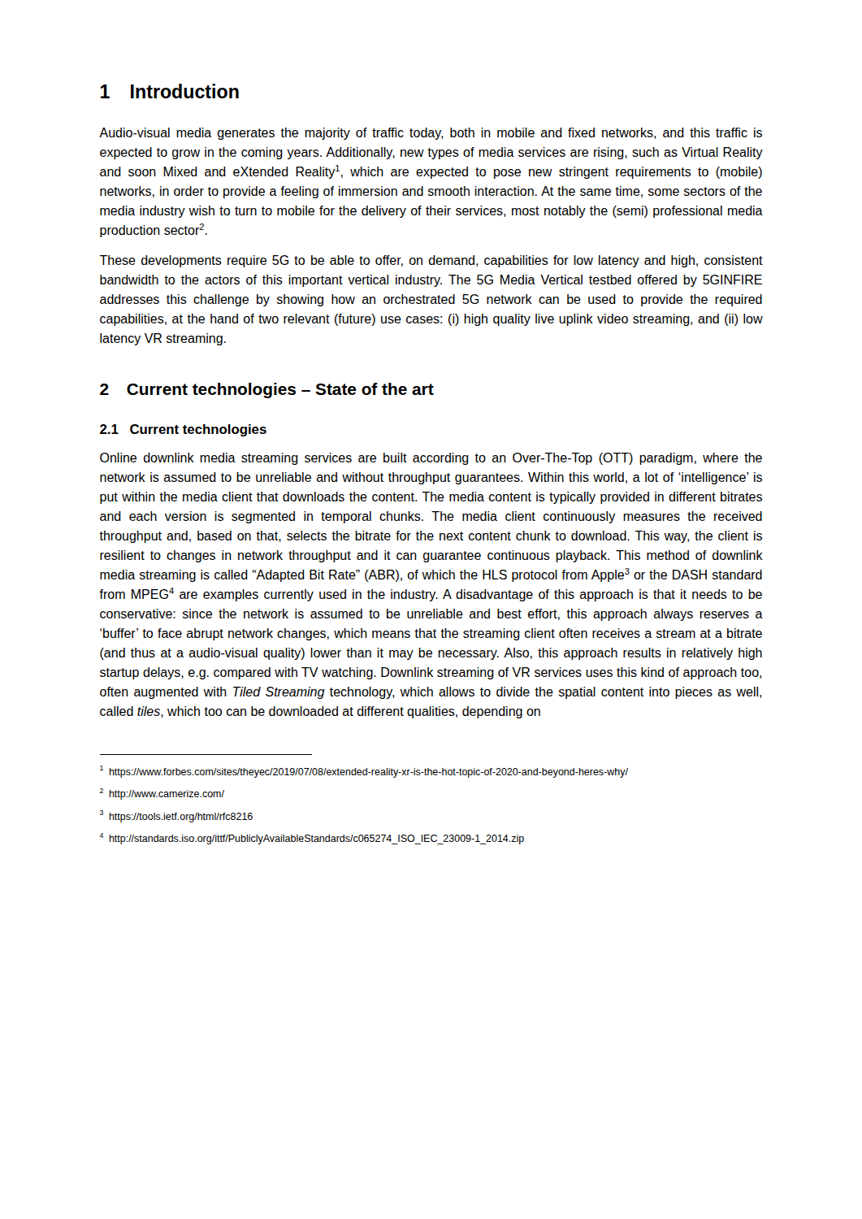1 Introduction
Audio-visual media generates the majority of traffic today, both in mobile and fixed networks, and this traffic is expected to grow in the coming years. Additionally, new types of media services are rising, such as Virtual Reality and soon Mixed and eXtended Reality1, which are expected to pose new stringent requirements to (mobile) networks, in order to provide a feeling of immersion and smooth interaction. At the same time, some sectors of the media industry wish to turn to mobile for the delivery of their services, most notably the (semi) professional media production sector2.
These developments require 5G to be able to offer, on demand, capabilities for low latency and high, consistent bandwidth to the actors of this important vertical industry. The 5G Media Vertical testbed offered by 5GINFIRE addresses this challenge by showing how an orchestrated 5G network can be used to provide the required capabilities, at the hand of two relevant (future) use cases: (i) high quality live uplink video streaming, and (ii) low latency VR streaming.
2 Current technologies – State of the art
2.1 Current technologies
Online downlink media streaming services are built according to an Over-The-Top (OTT) paradigm, where the network is assumed to be unreliable and without throughput guarantees. Within this world, a lot of ‘intelligence’ is put within the media client that downloads the content. The media content is typically provided in different bitrates and each version is segmented in temporal chunks. The media client continuously measures the received throughput and, based on that, selects the bitrate for the next content chunk to download. This way, the client is resilient to changes in network throughput and it can guarantee continuous playback. This method of downlink media streaming is called “Adapted Bit Rate” (ABR), of which the HLS protocol from Apple3 or the DASH standard from MPEG4 are examples currently used in the industry. A disadvantage of this approach is that it needs to be conservative: since the network is assumed to be unreliable and best effort, this approach always reserves a ‘buffer’ to face abrupt network changes, which means that the streaming client often receives a stream at a bitrate (and thus at a audio-visual quality) lower than it may be necessary. Also, this approach results in relatively high startup delays, e.g. compared with TV watching. Downlink streaming of VR services uses this kind of approach too, often augmented with Tiled Streaming technology, which allows to divide the spatial content into pieces as well, called tiles, which too can be downloaded at different qualities, depending on
1 https://www.forbes.com/sites/theyec/2019/07/08/extended-reality-xr-is-the-hot-topic-of-2020-and-beyond-heres-why/
2 http://www.camerize.com/
3 https://tools.ietf.org/html/rfc8216
4 http://standards.iso.org/ittf/PubliclyAvailableStandards/c065274_ISO_IEC_23009-1_2014.zip